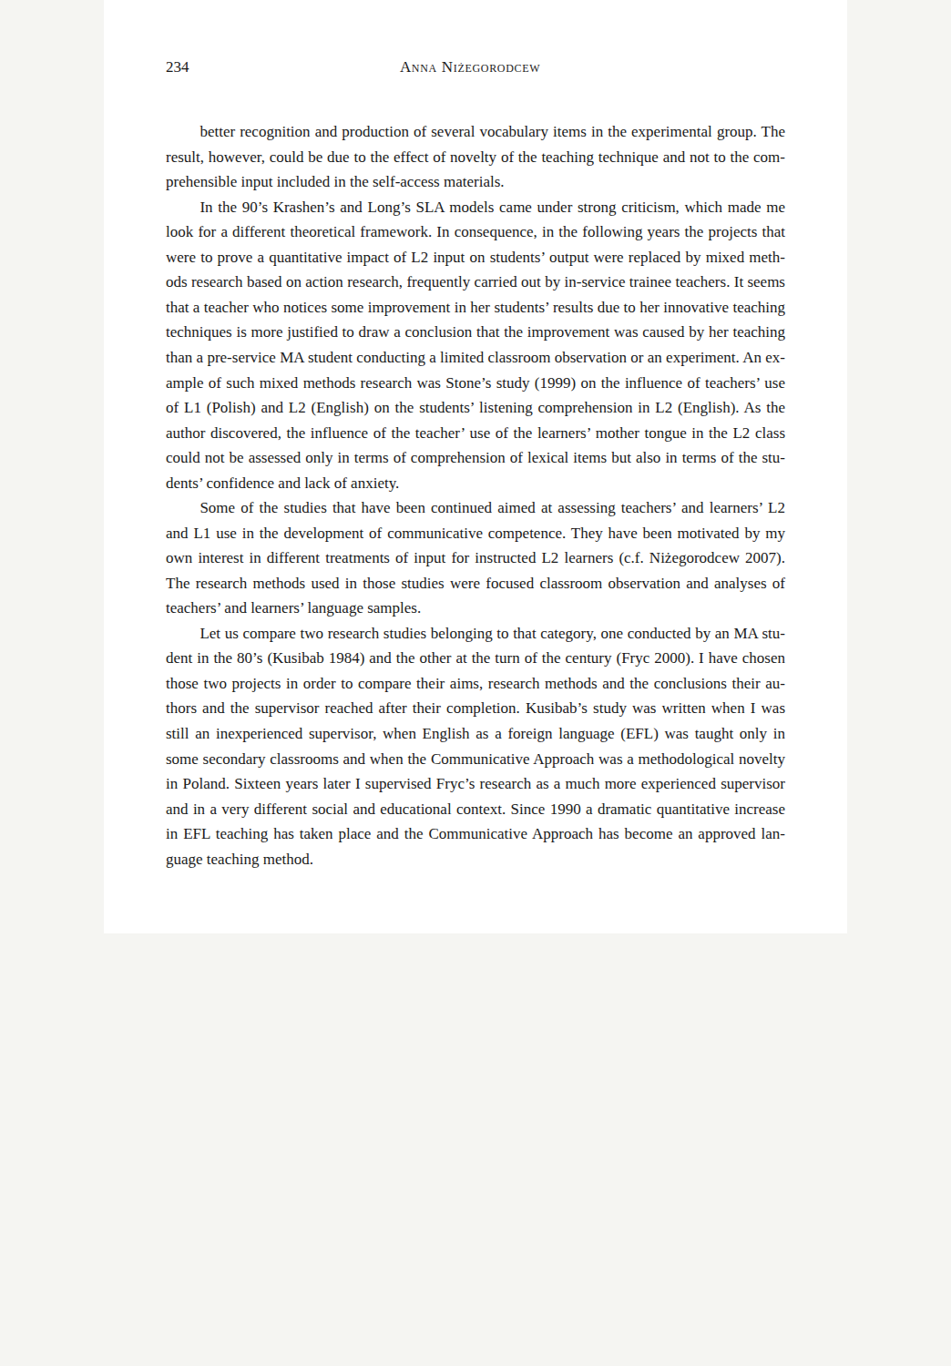234 Anna Niżegorodcew
better recognition and production of several vocabulary items in the experimental group. The result, however, could be due to the effect of novelty of the teaching technique and not to the comprehensible input included in the self-access materials.
In the 90’s Krashen’s and Long’s SLA models came under strong criticism, which made me look for a different theoretical framework. In consequence, in the following years the projects that were to prove a quantitative impact of L2 input on students’ output were replaced by mixed methods research based on action research, frequently carried out by in-service trainee teachers. It seems that a teacher who notices some improvement in her students’ results due to her innovative teaching techniques is more justified to draw a conclusion that the improvement was caused by her teaching than a pre-service MA student conducting a limited classroom observation or an experiment. An example of such mixed methods research was Stone’s study (1999) on the influence of teachers’ use of L1 (Polish) and L2 (English) on the students’ listening comprehension in L2 (English). As the author discovered, the influence of the teacher’ use of the learners’ mother tongue in the L2 class could not be assessed only in terms of comprehension of lexical items but also in terms of the students’ confidence and lack of anxiety.
Some of the studies that have been continued aimed at assessing teachers’ and learners’ L2 and L1 use in the development of communicative competence. They have been motivated by my own interest in different treatments of input for instructed L2 learners (c.f. Niżegorodcew 2007). The research methods used in those studies were focused classroom observation and analyses of teachers’ and learners’ language samples.
Let us compare two research studies belonging to that category, one conducted by an MA student in the 80’s (Kusibab 1984) and the other at the turn of the century (Fryc 2000). I have chosen those two projects in order to compare their aims, research methods and the conclusions their authors and the supervisor reached after their completion. Kusibab’s study was written when I was still an inexperienced supervisor, when English as a foreign language (EFL) was taught only in some secondary classrooms and when the Communicative Approach was a methodological novelty in Poland. Sixteen years later I supervised Fryc’s research as a much more experienced supervisor and in a very different social and educational context. Since 1990 a dramatic quantitative increase in EFL teaching has taken place and the Communicative Approach has become an approved language teaching method.